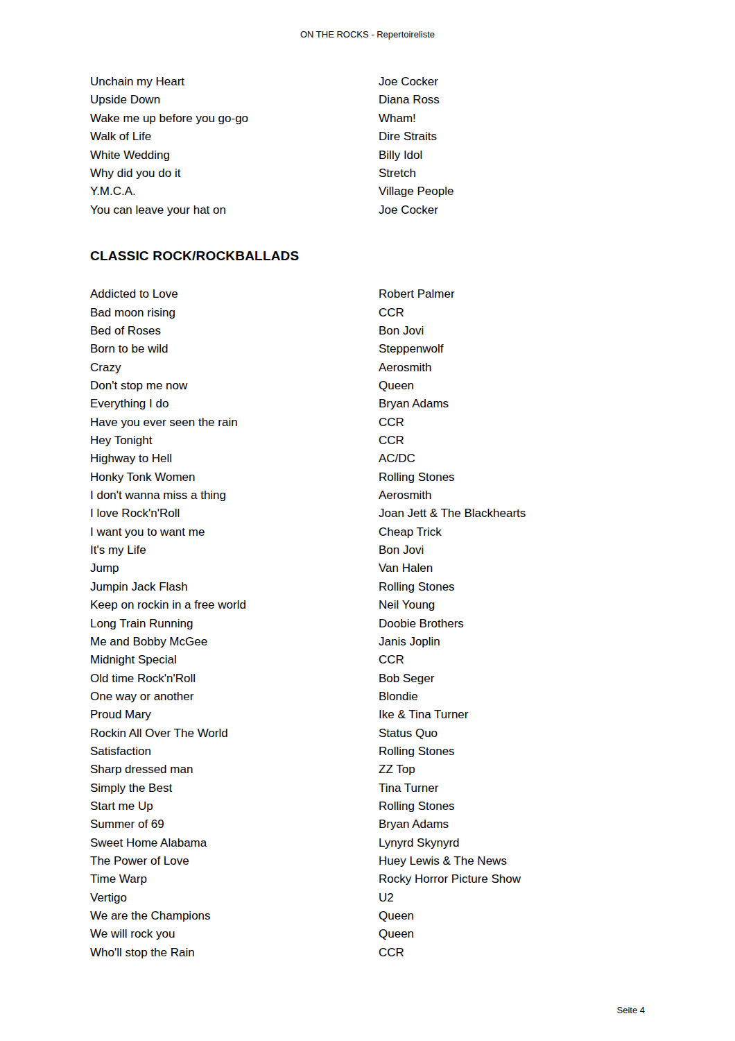ON THE ROCKS - Repertoireliste
| Unchain my Heart | Joe Cocker |
| Upside Down | Diana Ross |
| Wake me up before you go-go | Wham! |
| Walk of Life | Dire Straits |
| White Wedding | Billy Idol |
| Why did you do it | Stretch |
| Y.M.C.A. | Village People |
| You can leave your hat on | Joe Cocker |
CLASSIC ROCK/ROCKBALLADS
| Addicted to Love | Robert Palmer |
| Bad moon rising | CCR |
| Bed of Roses | Bon Jovi |
| Born to be wild | Steppenwolf |
| Crazy | Aerosmith |
| Don't stop me now | Queen |
| Everything I do | Bryan Adams |
| Have you ever seen the rain | CCR |
| Hey Tonight | CCR |
| Highway to Hell | AC/DC |
| Honky Tonk Women | Rolling Stones |
| I don't wanna miss a thing | Aerosmith |
| I love Rock'n'Roll | Joan Jett & The Blackhearts |
| I want you to want me | Cheap Trick |
| It's my Life | Bon Jovi |
| Jump | Van Halen |
| Jumpin Jack Flash | Rolling Stones |
| Keep on rockin in a free world | Neil Young |
| Long Train Running | Doobie Brothers |
| Me and Bobby McGee | Janis Joplin |
| Midnight Special | CCR |
| Old time Rock'n'Roll | Bob Seger |
| One way or another | Blondie |
| Proud Mary | Ike & Tina Turner |
| Rockin All Over The World | Status Quo |
| Satisfaction | Rolling Stones |
| Sharp dressed man | ZZ Top |
| Simply the Best | Tina Turner |
| Start me Up | Rolling Stones |
| Summer of 69 | Bryan Adams |
| Sweet Home Alabama | Lynyrd Skynyrd |
| The Power of Love | Huey Lewis & The News |
| Time Warp | Rocky Horror Picture Show |
| Vertigo | U2 |
| We are the Champions | Queen |
| We will rock you | Queen |
| Who'll stop the Rain | CCR |
Seite 4